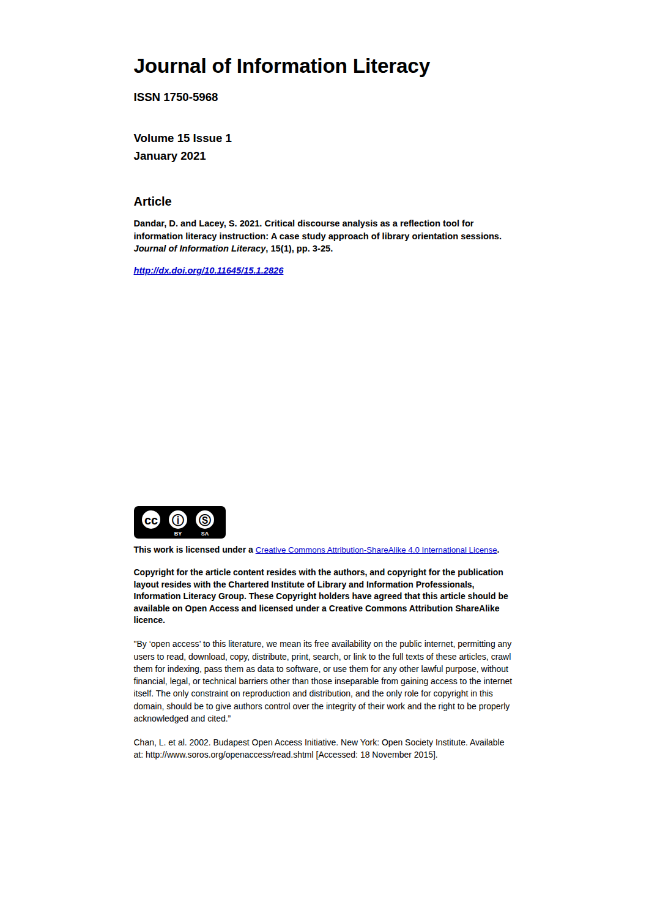Journal of Information Literacy
ISSN 1750-5968
Volume 15 Issue 1
January 2021
Article
Dandar, D. and Lacey, S. 2021. Critical discourse analysis as a reflection tool for information literacy instruction: A case study approach of library orientation sessions. Journal of Information Literacy, 15(1), pp. 3-25.
http://dx.doi.org/10.11645/15.1.2826
cc ⓘ Ⓢ BY SA
This work is licensed under a Creative Commons Attribution-ShareAlike 4.0 International License.
Copyright for the article content resides with the authors, and copyright for the publication layout resides with the Chartered Institute of Library and Information Professionals, Information Literacy Group. These Copyright holders have agreed that this article should be available on Open Access and licensed under a Creative Commons Attribution ShareAlike licence.
"By ‘open access’ to this literature, we mean its free availability on the public internet, permitting any users to read, download, copy, distribute, print, search, or link to the full texts of these articles, crawl them for indexing, pass them as data to software, or use them for any other lawful purpose, without financial, legal, or technical barriers other than those inseparable from gaining access to the internet itself. The only constraint on reproduction and distribution, and the only role for copyright in this domain, should be to give authors control over the integrity of their work and the right to be properly acknowledged and cited.”
Chan, L. et al. 2002. Budapest Open Access Initiative. New York: Open Society Institute. Available at: http://www.soros.org/openaccess/read.shtml [Accessed: 18 November 2015].